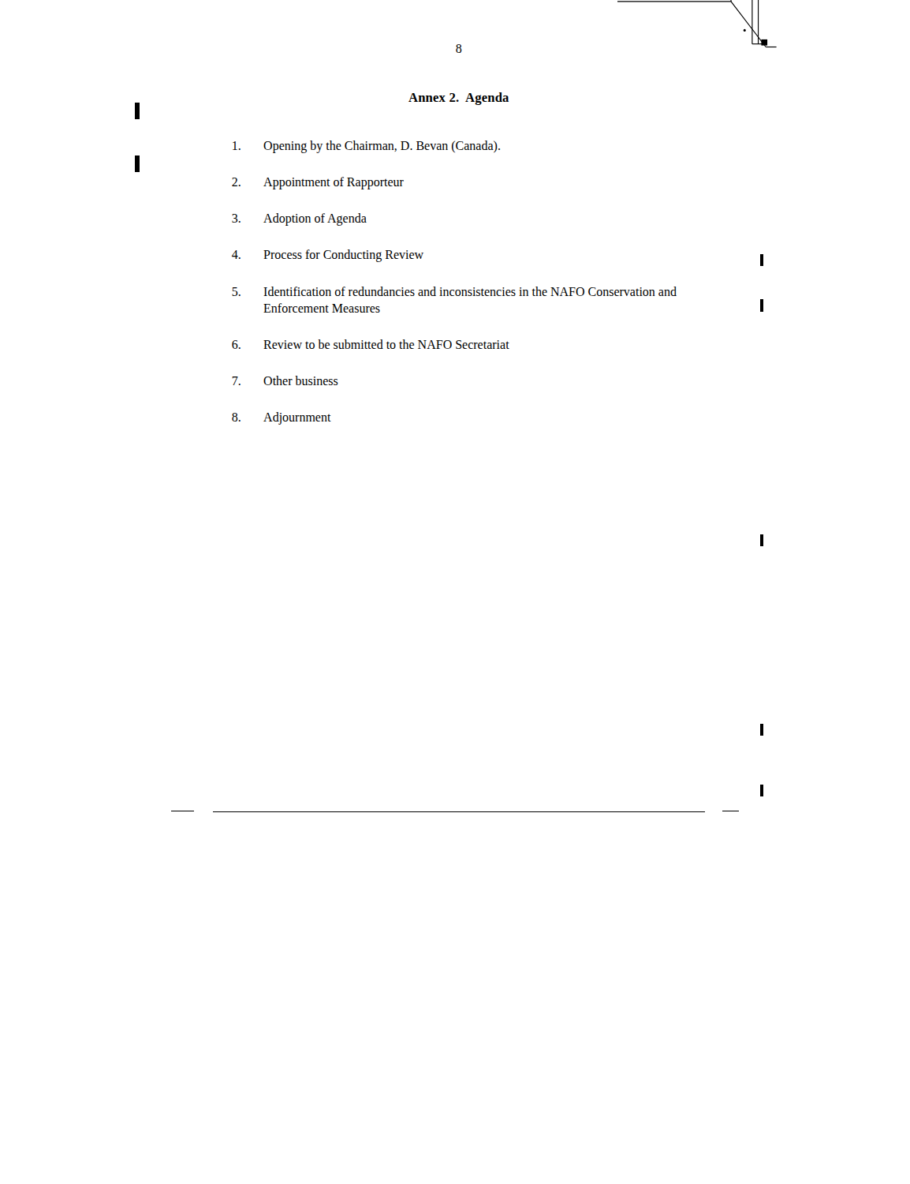8
Annex 2. Agenda
Opening by the Chairman, D. Bevan (Canada).
Appointment of Rapporteur
Adoption of Agenda
Process for Conducting Review
Identification of redundancies and inconsistencies in the NAFO Conservation and Enforcement Measures
Review to be submitted to the NAFO Secretariat
Other business
Adjournment